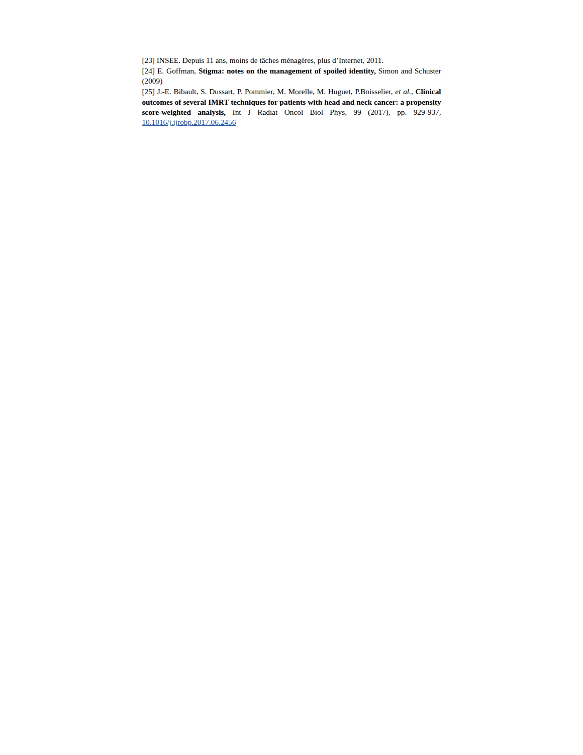[23] INSEE. Depuis 11 ans, moins de tâches ménagères, plus d’Internet, 2011.
[24] E. Goffman, Stigma: notes on the management of spoiled identity, Simon and Schuster (2009)
[25] J.-E. Bibault, S. Dussart, P. Pommier, M. Morelle, M. Huguet, P.Boisselier, et al., Clinical outcomes of several IMRT techniques for patients with head and neck cancer: a propensity score-weighted analysis, Int J Radiat Oncol Biol Phys, 99 (2017), pp. 929-937, 10.1016/j.ijrobp.2017.06.2456